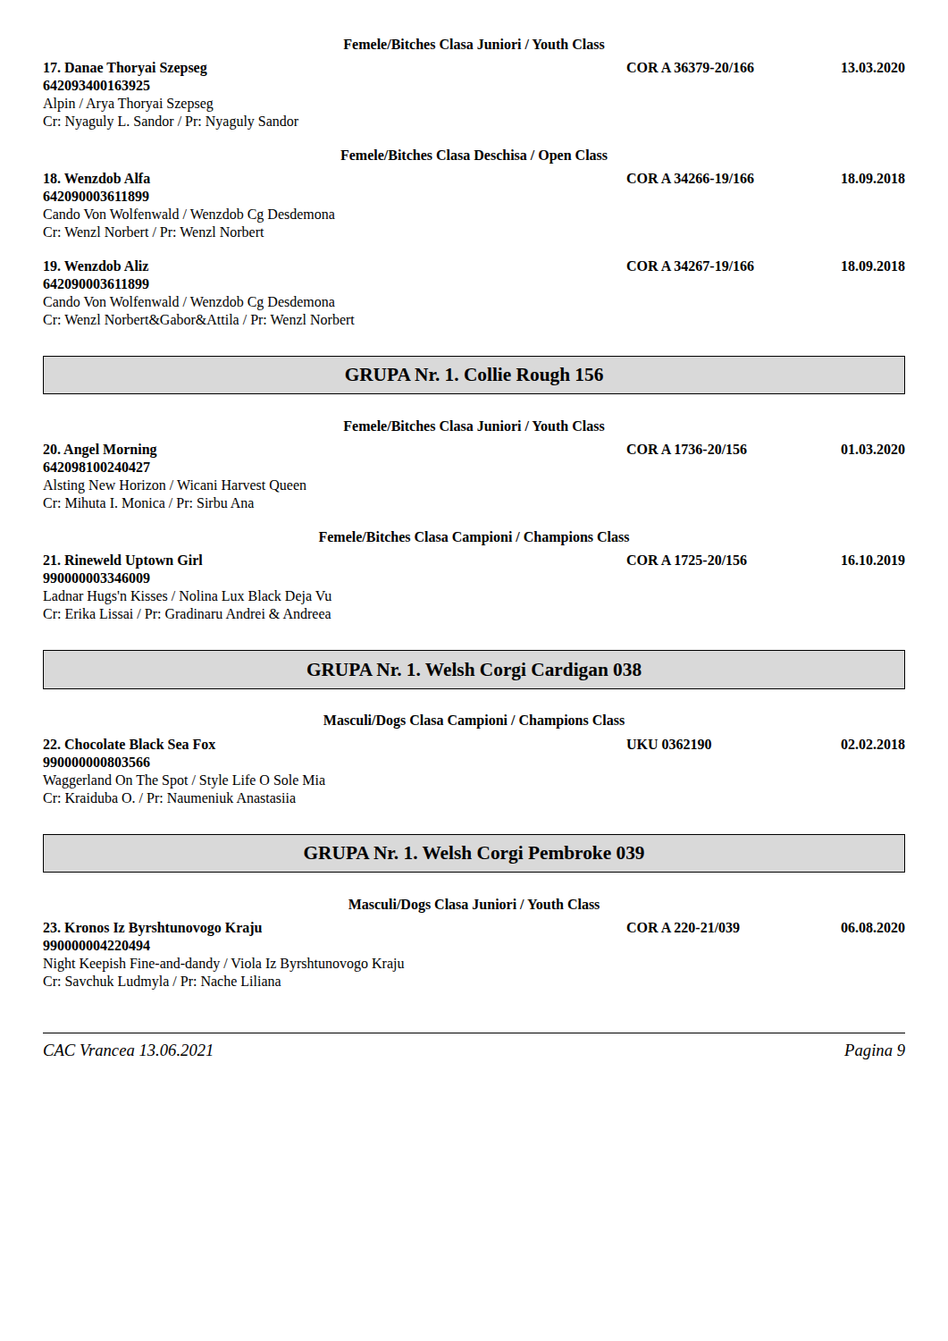Femele/Bitches Clasa Juniori / Youth Class
17. Danae Thoryai Szepseg COR A 36379-20/166 13.03.2020
642093400163925
Alpin / Arya Thoryai Szepseg
Cr: Nyaguly L. Sandor / Pr: Nyaguly Sandor
Femele/Bitches Clasa Deschisa / Open Class
18. Wenzdob Alfa COR A 34266-19/166 18.09.2018
642090003611899
Cando Von Wolfenwald / Wenzdob Cg Desdemona
Cr: Wenzl Norbert / Pr: Wenzl Norbert
19. Wenzdob Aliz COR A 34267-19/166 18.09.2018
642090003611899
Cando Von Wolfenwald / Wenzdob Cg Desdemona
Cr: Wenzl Norbert&Gabor&Attila / Pr: Wenzl Norbert
GRUPA Nr. 1. Collie Rough 156
Femele/Bitches Clasa Juniori / Youth Class
20. Angel Morning COR A 1736-20/156 01.03.2020
642098100240427
Alsting New Horizon / Wicani Harvest Queen
Cr: Mihuta I. Monica / Pr: Sirbu Ana
Femele/Bitches Clasa Campioni / Champions Class
21. Rineweld Uptown Girl COR A 1725-20/156 16.10.2019
990000003346009
Ladnar Hugs'n Kisses / Nolina Lux Black Deja Vu
Cr: Erika Lissai / Pr: Gradinaru Andrei & Andreea
GRUPA Nr. 1. Welsh Corgi Cardigan 038
Masculi/Dogs Clasa Campioni / Champions Class
22. Chocolate Black Sea Fox UKU 0362190 02.02.2018
990000000803566
Waggerland On The Spot / Style Life O Sole Mia
Cr: Kraiduba O. / Pr: Naumeniuk Anastasiia
GRUPA Nr. 1. Welsh Corgi Pembroke 039
Masculi/Dogs Clasa Juniori / Youth Class
23. Kronos Iz Byrshtunovogo Kraju COR A 220-21/039 06.08.2020
990000004220494
Night Keepish Fine-and-dandy / Viola Iz Byrshtunovogo Kraju
Cr: Savchuk Ludmyla / Pr: Nache Liliana
CAC Vrancea 13.06.2021 Pagina 9